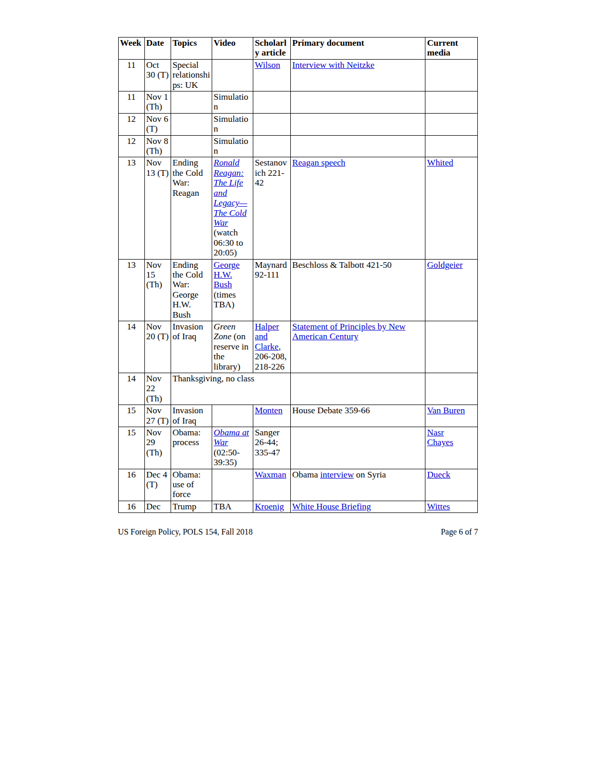| Week | Date | Topics | Video | Scholarly article | Primary document | Current media |
| --- | --- | --- | --- | --- | --- | --- |
| 11 | Oct 30 (T) | Special relationships: UK | | Wilson | Interview with Neitzke | |
| 11 | Nov 1 (Th) | | Simulation | | | |
| 12 | Nov 6 (T) | | Simulation | | | |
| 12 | Nov 8 (Th) | | Simulation | | | |
| 13 | Nov 13 (T) | Ending the Cold War: Reagan | Ronald Reagan: The Life and Legacy—The Cold War (watch 06:30 to 20:05) | Sestanovich 221-42 | Reagan speech | Whited |
| 13 | Nov 15 (Th) | Ending the Cold War: George H.W. Bush | George H.W. Bush (times TBA) | Maynard 92-111 | Beschloss & Talbott 421-50 | Goldgeier |
| 14 | Nov 20 (T) | Invasion of Iraq | Green Zone (on reserve in the library) | Halper and Clarke , 206-208, 218-226 | Statement of Principles by New American Century | |
| 14 | Nov 22 (Th) | Thanksgiving, no class | | |
| 15 | Nov 27 (T) | Invasion of Iraq | | Monten | House Debate 359-66 | Van Buren |
| 15 | Nov 29 (Th) | Obama: process | Obama at War (02:50-39:35) | Sanger 26-44; 335-47 | | Nasr Chayes |
| 16 | Dec 4 (T) | Obama: use of force | | Waxman | Obama interview on Syria | Dueck |
| 16 | Dec | Trump | TBA | Kroenig | White House Briefing | Wittes |
US Foreign Policy, POLS 154, Fall 2018
Page 6 of 7